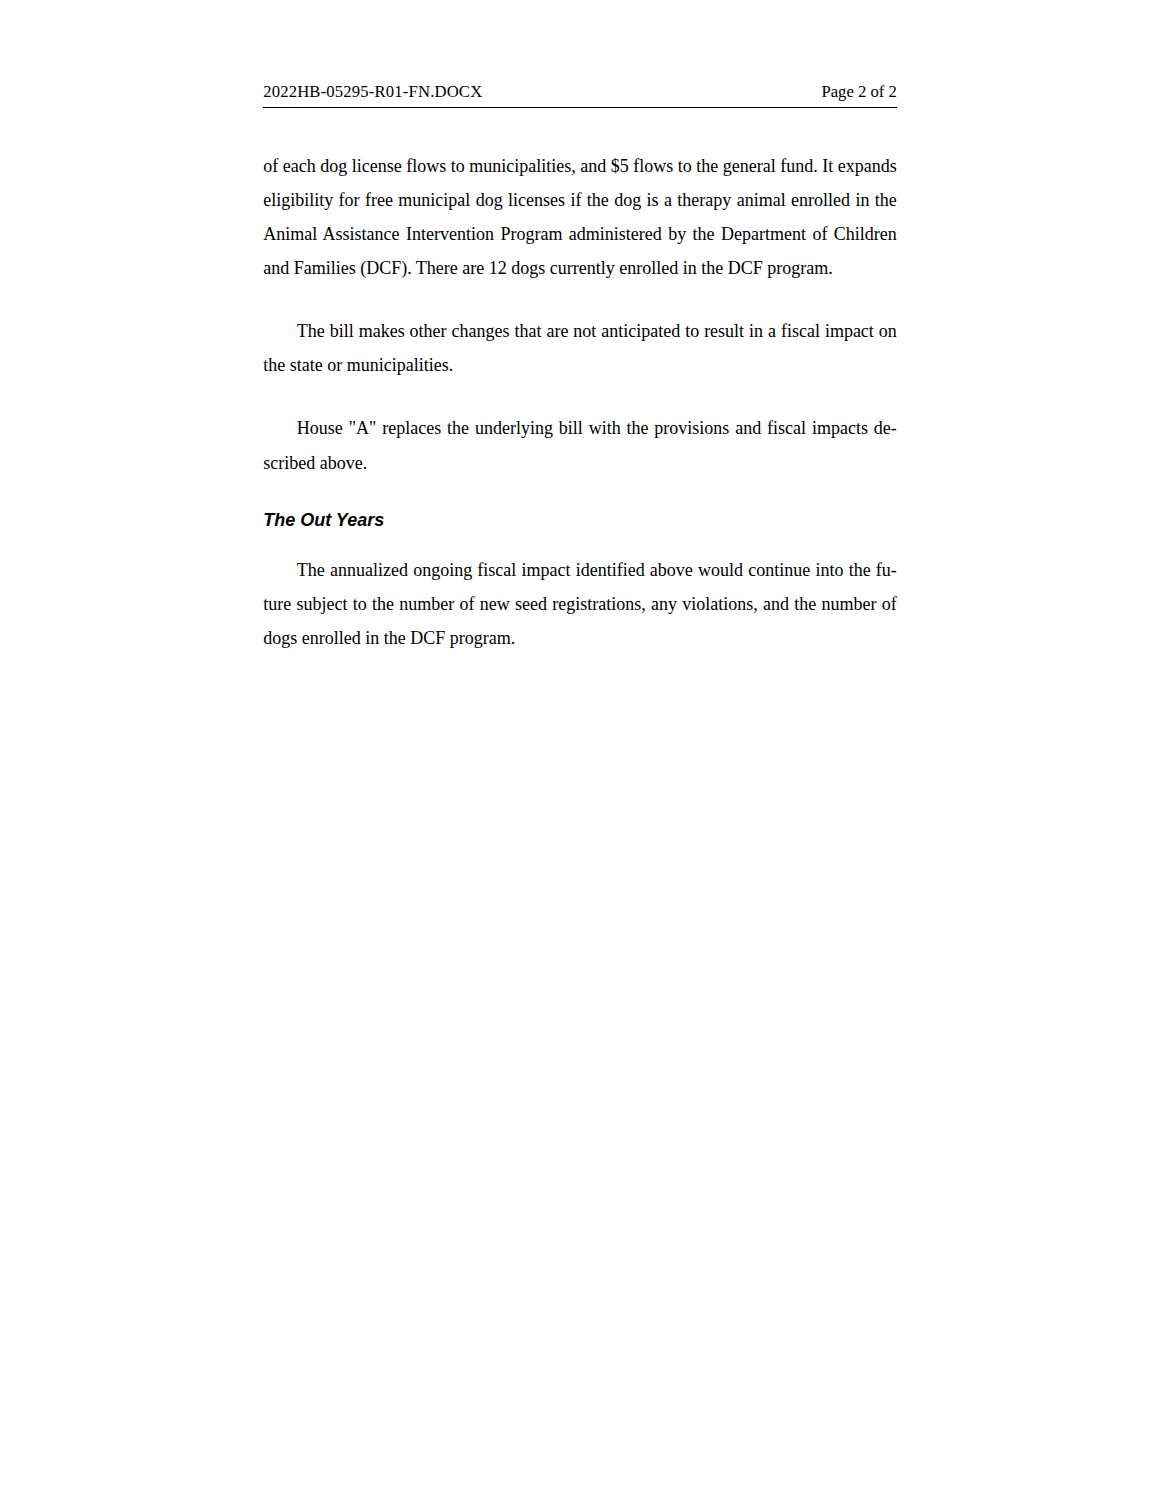2022HB-05295-R01-FN.DOCX Page 2 of 2
of each dog license flows to municipalities, and $5 flows to the general fund. It expands eligibility for free municipal dog licenses if the dog is a therapy animal enrolled in the Animal Assistance Intervention Program administered by the Department of Children and Families (DCF). There are 12 dogs currently enrolled in the DCF program.
The bill makes other changes that are not anticipated to result in a fiscal impact on the state or municipalities.
House "A" replaces the underlying bill with the provisions and fiscal impacts described above.
The Out Years
The annualized ongoing fiscal impact identified above would continue into the future subject to the number of new seed registrations, any violations, and the number of dogs enrolled in the DCF program.